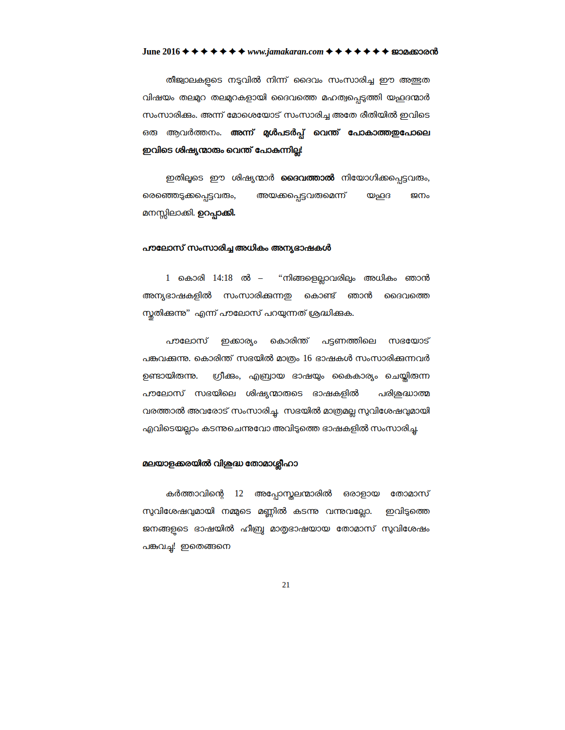June 2016 ✦ ✦ ✦ ✦ ✦ ✦ ✦ www.jamakaran.com ✦ ✦ ✦ ✦ ✦ ✦ ✦ ജാമക്കാരൻ
തീജ്വാലകളുടെ നടുവിൽ നിന്ന് ദൈവം സംസാരിച്ച ഈ അത്ഭുത വിഷയം തലമുറ തലമുറകളായി ദൈവത്തെ മഹത്വപ്പെടുത്തി യഹൂദന്മാർ സംസാരിക്കും. അന്ന് മോശെയോട് സംസാരിച്ച അതേ രീതിയിൽ ഇവിടെ ഒരു ആവർത്തനം. അന്ന് മുൾപടർപ്പ് വെന്ത് പോകാത്തതുപോലെ ഇവിടെ ശിഷ്യന്മാരും വെന്ത് പോകുന്നില്ല!
ഇതിലൂടെ ഈ ശിഷ്യന്മാർ ദൈവത്താൽ നിയോഗിക്കപ്പെട്ടവരും, രെഞ്ഞെടുക്കപ്പെട്ടവരും, അയക്കപ്പെട്ടവരുമെന്ന് യഹൂദ ജനം മനസ്സിലാക്കി. ഉറപ്പാക്കി.
പൗലോസ് സംസാരിച്ച അധികം അന്യഭാഷകൾ
1 കൊരി 14:18 ൽ – “നിങ്ങളെല്ലാവരിലും അധികം ഞാൻ അന്യഭാഷകളിൽ സംസാരിക്കുന്നതു കൊണ്ട് ഞാൻ ദൈവത്തെ സ്തുതിക്കുന്നു” എന്ന് പൗലോസ് പറയുന്നത് ശ്രദ്ധിക്കുക.
പൗലോസ് ഇക്കാര്യം കൊരിന്ത് പട്ടണത്തിലെ സഭയോട് പങ്കുവക്കുന്നു. കൊരിന്ത് സഭയിൽ മാത്രം 16 ഭാഷകൾ സംസാരിക്കുന്നവർ ഉണ്ടായിരുന്നു. ഗ്രീക്കും, എബ്രായ ഭാഷയും കൈകാര്യം ചെയ്തിരുന്ന പൗലോസ് സഭയിലെ ശിഷ്യന്മാരുടെ ഭാഷകളിൽ പരിശുദ്ധാത്മ വരത്താൽ അവരോട് സംസാരിച്ചു. സഭയിൽ മാത്രമല്ല സുവിശേഷവുമായി എവിടെയല്ലാം കടന്നുചെന്നുവോ അവിടുത്തെ ഭാഷകളിൽ സംസാരിച്ചു.
മലയാളക്കരയിൽ വിശുദ്ധ തോമാശ്ലീഹാ
കർത്താവിന്റെ 12 അപ്പോസ്തലന്മാരിൽ ഒരാളായ തോമാസ് സുവിശേഷവുമായി നമ്മുടെ മണ്ണിൽ കടന്നു വന്നുവല്ലോ. ഇവിടുത്തെ ജനങ്ങളുടെ ഭാഷയിൽ ഹീബ്രു മാതൃഭാഷയായ തോമാസ് സുവിശേഷം പങ്കുവച്ചു! ഇതെങ്ങനെ
21